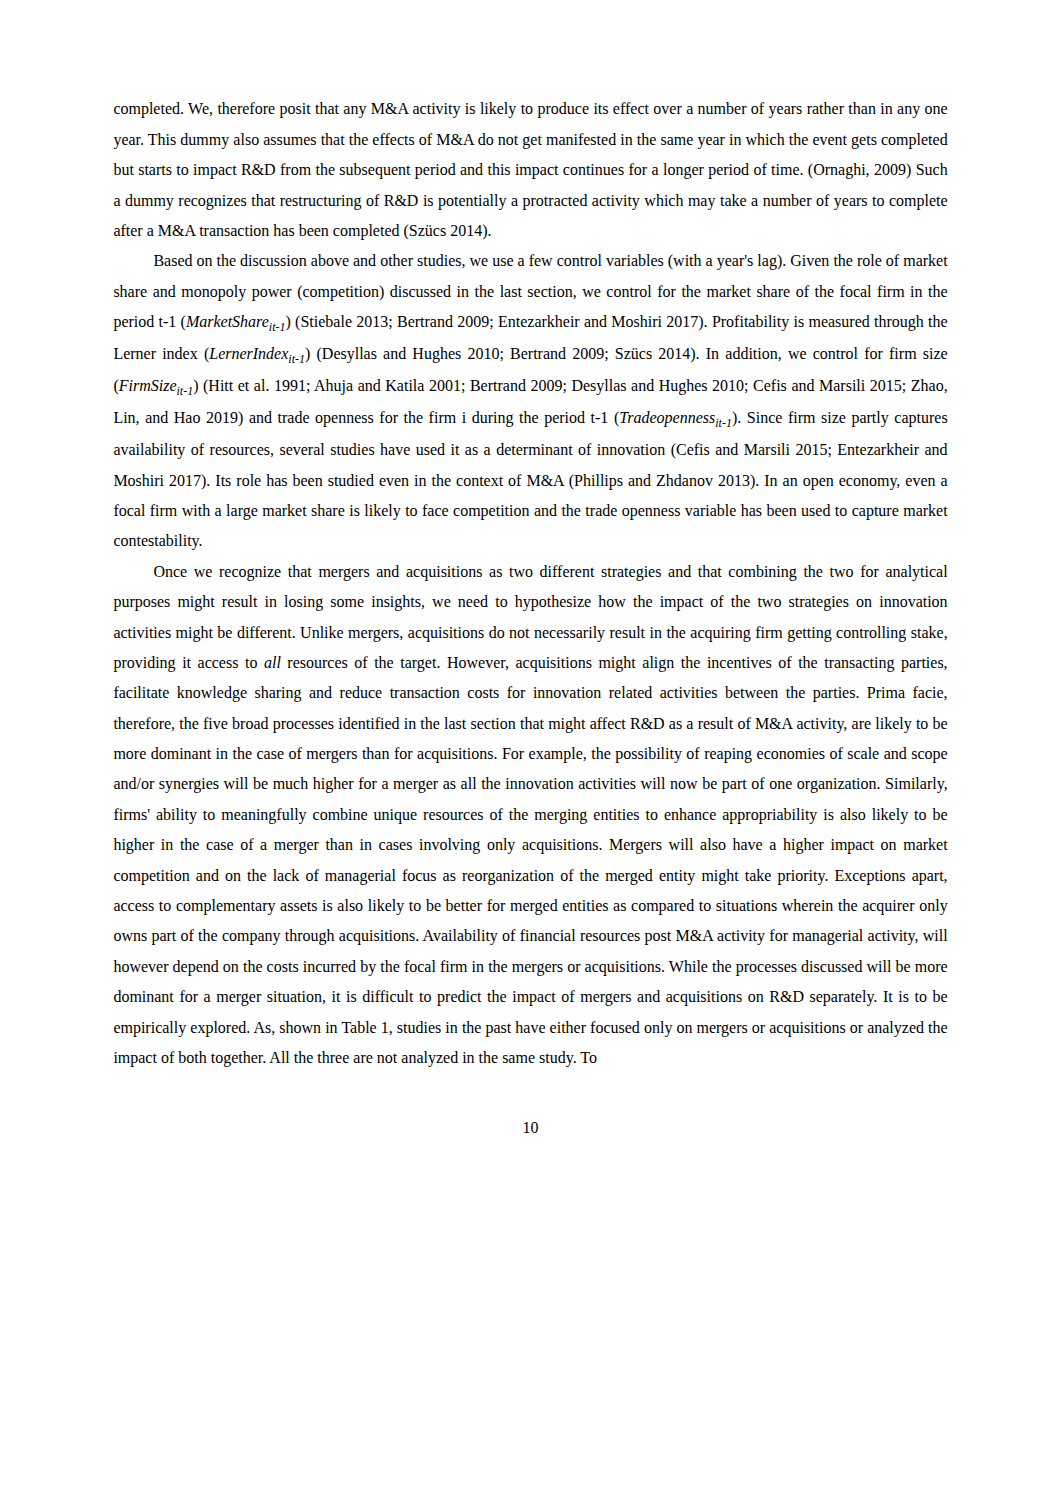completed. We, therefore posit that any M&A activity is likely to produce its effect over a number of years rather than in any one year. This dummy also assumes that the effects of M&A do not get manifested in the same year in which the event gets completed but starts to impact R&D from the subsequent period and this impact continues for a longer period of time. (Ornaghi, 2009) Such a dummy recognizes that restructuring of R&D is potentially a protracted activity which may take a number of years to complete after a M&A transaction has been completed (Szücs 2014).
Based on the discussion above and other studies, we use a few control variables (with a year's lag). Given the role of market share and monopoly power (competition) discussed in the last section, we control for the market share of the focal firm in the period t-1 (MarketShareit-1) (Stiebale 2013; Bertrand 2009; Entezarkheir and Moshiri 2017). Profitability is measured through the Lerner index (LernerIndexit-1) (Desyllas and Hughes 2010; Bertrand 2009; Szücs 2014). In addition, we control for firm size (FirmSizeit-1) (Hitt et al. 1991; Ahuja and Katila 2001; Bertrand 2009; Desyllas and Hughes 2010; Cefis and Marsili 2015; Zhao, Lin, and Hao 2019) and trade openness for the firm i during the period t-1 (Tradeopennessit-1). Since firm size partly captures availability of resources, several studies have used it as a determinant of innovation (Cefis and Marsili 2015; Entezarkheir and Moshiri 2017). Its role has been studied even in the context of M&A (Phillips and Zhdanov 2013). In an open economy, even a focal firm with a large market share is likely to face competition and the trade openness variable has been used to capture market contestability.
Once we recognize that mergers and acquisitions as two different strategies and that combining the two for analytical purposes might result in losing some insights, we need to hypothesize how the impact of the two strategies on innovation activities might be different. Unlike mergers, acquisitions do not necessarily result in the acquiring firm getting controlling stake, providing it access to all resources of the target. However, acquisitions might align the incentives of the transacting parties, facilitate knowledge sharing and reduce transaction costs for innovation related activities between the parties. Prima facie, therefore, the five broad processes identified in the last section that might affect R&D as a result of M&A activity, are likely to be more dominant in the case of mergers than for acquisitions. For example, the possibility of reaping economies of scale and scope and/or synergies will be much higher for a merger as all the innovation activities will now be part of one organization. Similarly, firms' ability to meaningfully combine unique resources of the merging entities to enhance appropriability is also likely to be higher in the case of a merger than in cases involving only acquisitions. Mergers will also have a higher impact on market competition and on the lack of managerial focus as reorganization of the merged entity might take priority. Exceptions apart, access to complementary assets is also likely to be better for merged entities as compared to situations wherein the acquirer only owns part of the company through acquisitions. Availability of financial resources post M&A activity for managerial activity, will however depend on the costs incurred by the focal firm in the mergers or acquisitions. While the processes discussed will be more dominant for a merger situation, it is difficult to predict the impact of mergers and acquisitions on R&D separately. It is to be empirically explored. As, shown in Table 1, studies in the past have either focused only on mergers or acquisitions or analyzed the impact of both together. All the three are not analyzed in the same study. To
10